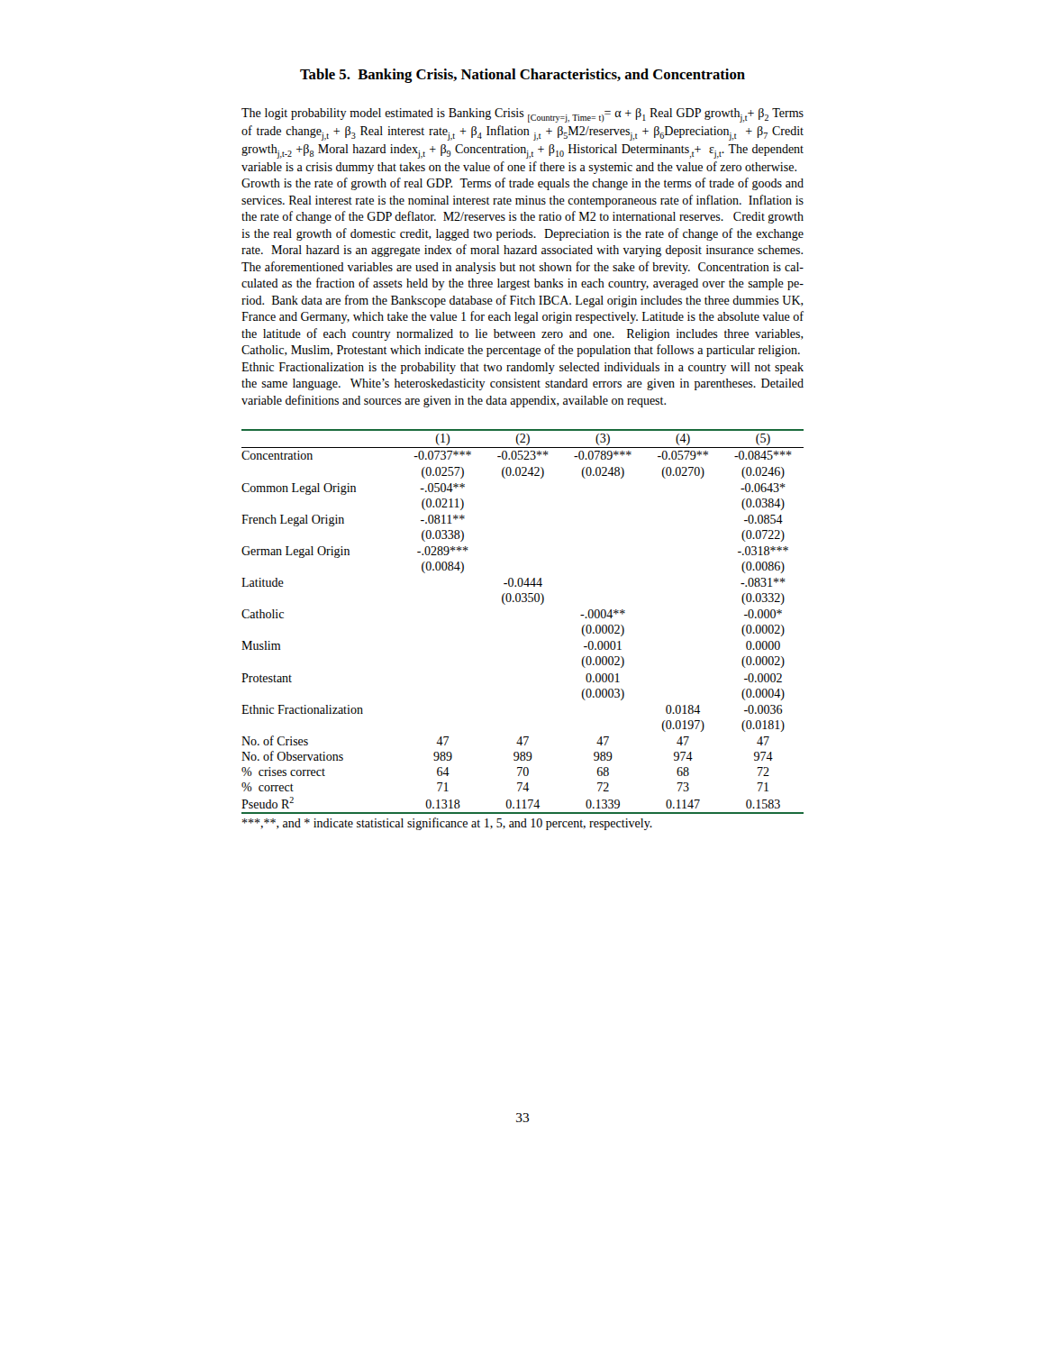Table 5. Banking Crisis, National Characteristics, and Concentration
The logit probability model estimated is Banking Crisis [Country=j, Time= t)= α + β1 Real GDP growthj,t+ β2 Terms of trade changej,t + β3 Real interest ratej,t + β4 Inflation j,t + β5M2/reservesj,t + β6Depreciationj,t + β7 Credit growthj,t-2 +β8 Moral hazard indexj,t + β9 Concentrationj,t + β10 Historical Determinants,t+ εj,t. The dependent variable is a crisis dummy that takes on the value of one if there is a systemic and the value of zero otherwise. Growth is the rate of growth of real GDP. Terms of trade equals the change in the terms of trade of goods and services. Real interest rate is the nominal interest rate minus the contemporaneous rate of inflation. Inflation is the rate of change of the GDP deflator. M2/reserves is the ratio of M2 to international reserves. Credit growth is the real growth of domestic credit, lagged two periods. Depreciation is the rate of change of the exchange rate. Moral hazard is an aggregate index of moral hazard associated with varying deposit insurance schemes. The aforementioned variables are used in analysis but not shown for the sake of brevity. Concentration is calculated as the fraction of assets held by the three largest banks in each country, averaged over the sample period. Bank data are from the Bankscope database of Fitch IBCA. Legal origin includes the three dummies UK, France and Germany, which take the value 1 for each legal origin respectively. Latitude is the absolute value of the latitude of each country normalized to lie between zero and one. Religion includes three variables, Catholic, Muslim, Protestant which indicate the percentage of the population that follows a particular religion. Ethnic Fractionalization is the probability that two randomly selected individuals in a country will not speak the same language. White’s heteroskedasticity consistent standard errors are given in parentheses. Detailed variable definitions and sources are given in the data appendix, available on request.
| | (1) | (2) | (3) | (4) | (5) |
| --- | --- | --- | --- | --- | --- |
| Concentration | -0.0737*** | -0.0523** | -0.0789*** | -0.0579** | -0.0845*** |
| | (0.0257) | (0.0242) | (0.0248) | (0.0270) | (0.0246) |
| Common Legal Origin | -.0504** | | | | -0.0643* |
| | (0.0211) | | | | (0.0384) |
| French Legal Origin | -.0811** | | | | -0.0854 |
| | (0.0338) | | | | (0.0722) |
| German Legal Origin | -.0289*** | | | | -.0318*** |
| | (0.0084) | | | | (0.0086) |
| Latitude | | -0.0444 | | | -.0831** |
| | | (0.0350) | | | (0.0332) |
| Catholic | | | -.0004** | | -0.000* |
| | | | (0.0002) | | (0.0002) |
| Muslim | | | -0.0001 | | 0.0000 |
| | | | (0.0002) | | (0.0002) |
| Protestant | | | 0.0001 | | -0.0002 |
| | | | (0.0003) | | (0.0004) |
| Ethnic Fractionalization | | | | 0.0184 | -0.0036 |
| | | | | (0.0197) | (0.0181) |
| No. of Crises | 47 | 47 | 47 | 47 | 47 |
| No. of Observations | 989 | 989 | 989 | 974 | 974 |
| % crises correct | 64 | 70 | 68 | 68 | 72 |
| % correct | 71 | 74 | 72 | 73 | 71 |
| Pseudo R 2 | 0.1318 | 0.1174 | 0.1339 | 0.1147 | 0.1583 |
***,**, and * indicate statistical significance at 1, 5, and 10 percent, respectively.
33